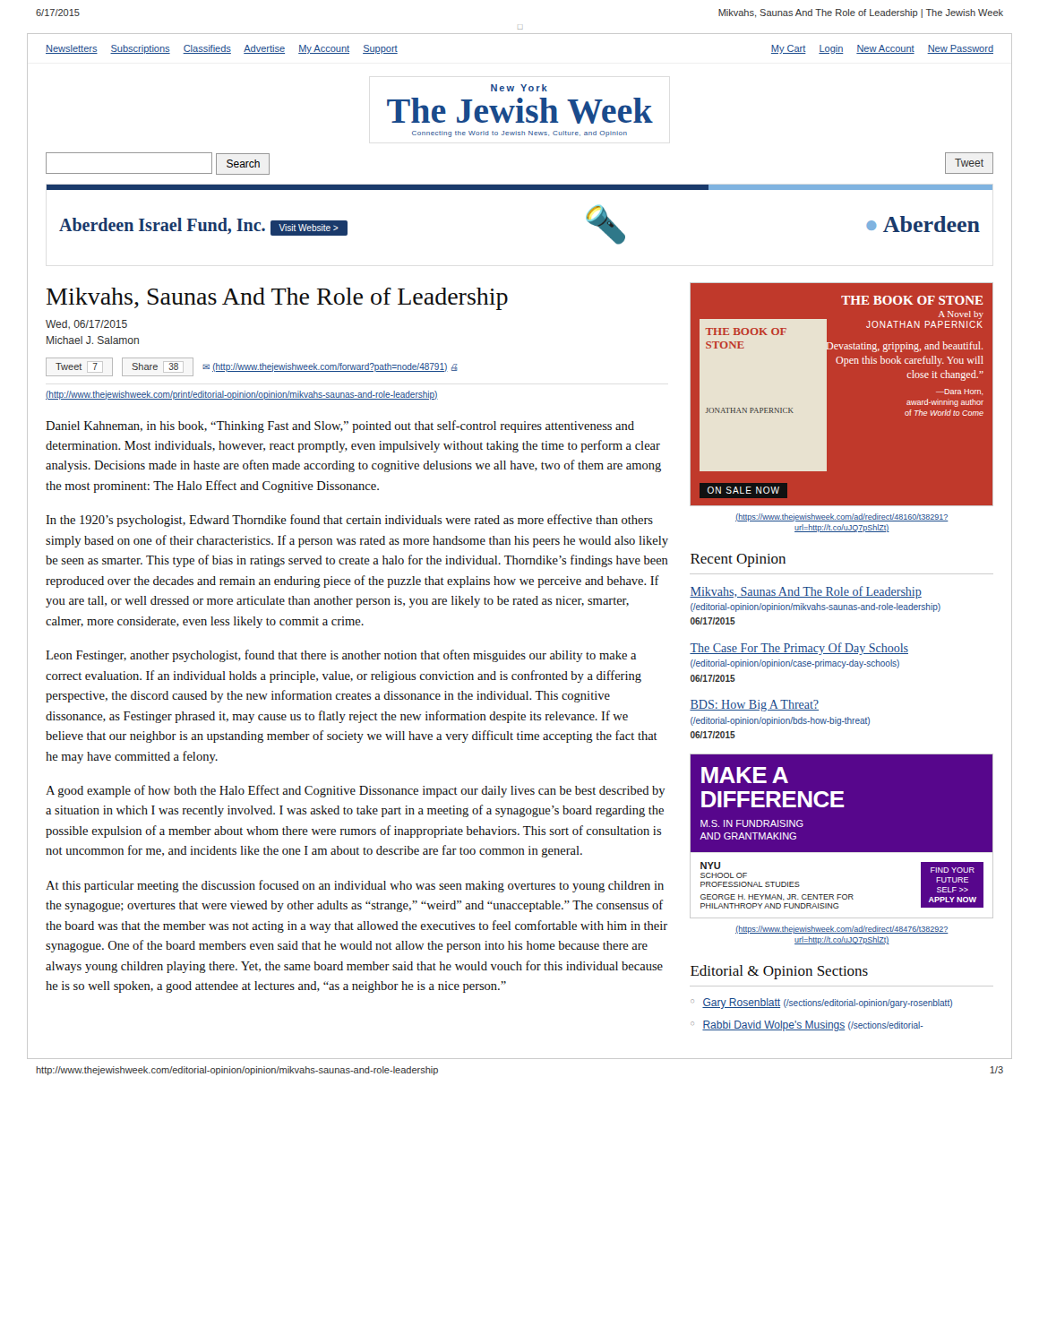6/17/2015 Mikvahs, Saunas And The Role of Leadership | The Jewish Week
☐
Newsletters Subscriptions Classifieds Advertise My Account Support
My Cart Login New Account New Password
New York
The Jewish Week
Connecting the World to Jewish News, Culture, and Opinion
Search
Tweet
Aberdeen Israel Fund, Inc.
Visit Website >
🔦
● Aberdeen
Mikvahs, Saunas And The Role of Leadership
Wed, 06/17/2015
Michael J. Salamon
Tweet 7 Share 38 ✉ (http://www.thejewishweek.com/forward?path=node/48791) 🖨
(http://www.thejewishweek.com/print/editorial-opinion/opinion/mikvahs-saunas-and-role-leadership)
Daniel Kahneman, in his book, “Thinking Fast and Slow,” pointed out that self-control requires attentiveness and determination. Most individuals, however, react promptly, even impulsively without taking the time to perform a clear analysis. Decisions made in haste are often made according to cognitive delusions we all have, two of them are among the most prominent: The Halo Effect and Cognitive Dissonance.
In the 1920’s psychologist, Edward Thorndike found that certain individuals were rated as more effective than others simply based on one of their characteristics. If a person was rated as more handsome than his peers he would also likely be seen as smarter. This type of bias in ratings served to create a halo for the individual. Thorndike’s findings have been reproduced over the decades and remain an enduring piece of the puzzle that explains how we perceive and behave. If you are tall, or well dressed or more articulate than another person is, you are likely to be rated as nicer, smarter, calmer, more considerate, even less likely to commit a crime.
Leon Festinger, another psychologist, found that there is another notion that often misguides our ability to make a correct evaluation. If an individual holds a principle, value, or religious conviction and is confronted by a differing perspective, the discord caused by the new information creates a dissonance in the individual. This cognitive dissonance, as Festinger phrased it, may cause us to flatly reject the new information despite its relevance. If we believe that our neighbor is an upstanding member of society we will have a very difficult time accepting the fact that he may have committed a felony.
A good example of how both the Halo Effect and Cognitive Dissonance impact our daily lives can be best described by a situation in which I was recently involved. I was asked to take part in a meeting of a synagogue’s board regarding the possible expulsion of a member about whom there were rumors of inappropriate behaviors. This sort of consultation is not uncommon for me, and incidents like the one I am about to describe are far too common in general.
At this particular meeting the discussion focused on an individual who was seen making overtures to young children in the synagogue; overtures that were viewed by other adults as “strange,” “weird” and “unacceptable.” The consensus of the board was that the member was not acting in a way that allowed the executives to feel comfortable with him in their synagogue. One of the board members even said that he would not allow the person into his home because there are always young children playing there. Yet, the same board member said that he would vouch for this individual because he is so well spoken, a good attendee at lectures and, “as a neighbor he is a nice person.”
THE BOOK OF STONE
A Novel by
JONATHAN PAPERNICK
THE BOOK OF STONE
JONATHAN PAPERNICK
“Devastating, gripping, and beautiful. Open this book carefully. You will close it changed.”
—Dara Horn,
award-winning author
of The World to Come
ON SALE NOW
(https://www.thejewishweek.com/ad/redirect/48160/t38291?url=http://t.co/uJQ7pShlZt)
Recent Opinion
Mikvahs, Saunas And The Role of Leadership
(/editorial-opinion/opinion/mikvahs-saunas-and-role-leadership)
06/17/2015
The Case For The Primacy Of Day Schools
(/editorial-opinion/opinion/case-primacy-day-schools)
06/17/2015
BDS: How Big A Threat?
(/editorial-opinion/opinion/bds-how-big-threat)
06/17/2015
MAKE A
DIFFERENCE
M.S. IN FUNDRAISING
AND GRANTMAKING
NYU
SCHOOL OF
PROFESSIONAL STUDIES
GEORGE H. HEYMAN, JR. CENTER FOR
PHILANTHROPY AND FUNDRAISING
FIND YOUR
FUTURE
SELF >>
APPLY NOW
(https://www.thejewishweek.com/ad/redirect/48476/t38292?url=http://t.co/uJQ7pShlZt)
Editorial & Opinion Sections
Gary Rosenblatt (/sections/editorial-opinion/gary-rosenblatt)
Rabbi David Wolpe's Musings (/sections/editorial-
http://www.thejewishweek.com/editorial-opinion/opinion/mikvahs-saunas-and-role-leadership 1/3